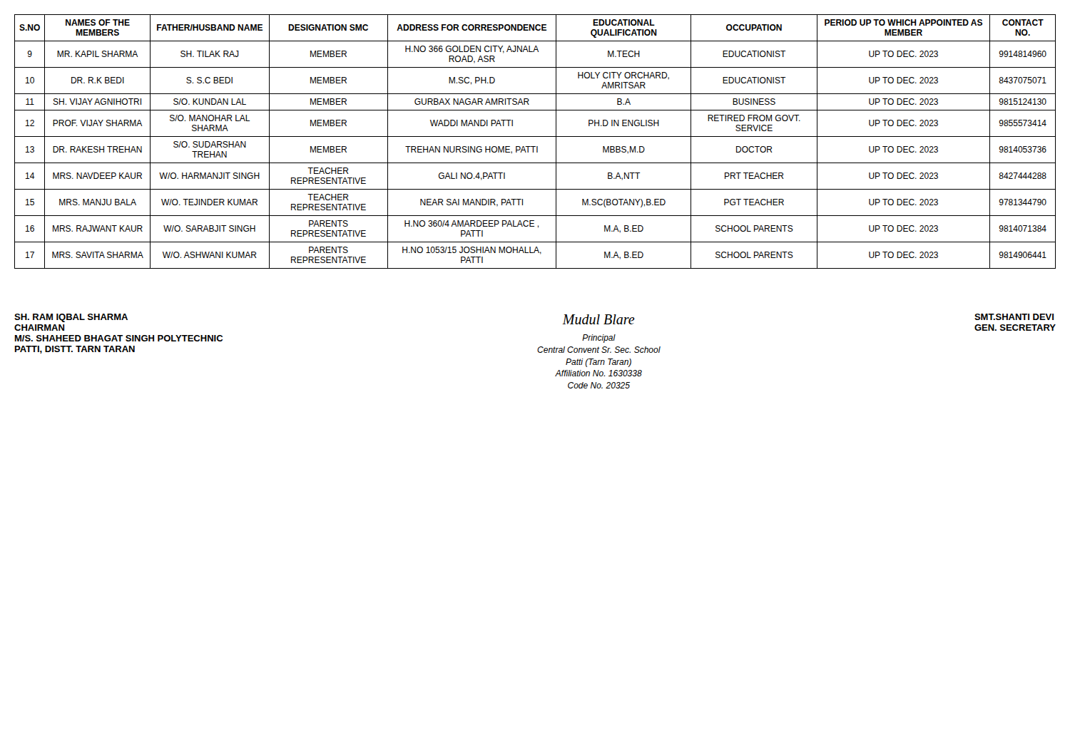| S.NO | NAMES OF THE MEMBERS | FATHER/HUSBAND NAME | DESIGNATION SMC | ADDRESS FOR CORRESPONDENCE | EDUCATIONAL QUALIFICATION | OCCUPATION | PERIOD UP TO WHICH APPOINTED AS MEMBER | CONTACT NO. |
| --- | --- | --- | --- | --- | --- | --- | --- | --- |
| 9 | MR. KAPIL SHARMA | SH. TILAK RAJ | MEMBER | H.NO 366 GOLDEN CITY, AJNALA ROAD, ASR | M.TECH | EDUCATIONIST | UP TO DEC. 2023 | 9914814960 |
| 10 | DR. R.K BEDI | S. S.C BEDI | MEMBER | M.SC, PH.D | HOLY CITY ORCHARD, AMRITSAR | EDUCATIONIST | UP TO DEC. 2023 | 8437075071 |
| 11 | SH. VIJAY AGNIHOTRI | S/O. KUNDAN LAL | MEMBER | GURBAX NAGAR AMRITSAR | B.A | BUSINESS | UP TO DEC. 2023 | 9815124130 |
| 12 | PROF. VIJAY SHARMA | S/O. MANOHAR LAL SHARMA | MEMBER | WADDI MANDI PATTI | PH.D IN ENGLISH | RETIRED FROM GOVT. SERVICE | UP TO DEC. 2023 | 9855573414 |
| 13 | DR. RAKESH TREHAN | S/O. SUDARSHAN TREHAN | MEMBER | TREHAN NURSING HOME, PATTI | MBBS,M.D | DOCTOR | UP TO DEC. 2023 | 9814053736 |
| 14 | MRS. NAVDEEP KAUR | W/O. HARMANJIT SINGH | TEACHER REPRESENTATIVE | GALI NO.4,PATTI | B.A,NTT | PRT TEACHER | UP TO DEC. 2023 | 8427444288 |
| 15 | MRS. MANJU BALA | W/O. TEJINDER KUMAR | TEACHER REPRESENTATIVE | NEAR SAI MANDIR, PATTI | M.SC(BOTANY),B.ED | PGT TEACHER | UP TO DEC. 2023 | 9781344790 |
| 16 | MRS. RAJWANT KAUR | W/O. SARABJIT SINGH | PARENTS REPRESENTATIVE | H.NO 360/4 AMARDEEP PALACE , PATTI | M.A, B.ED | SCHOOL PARENTS | UP TO DEC. 2023 | 9814071384 |
| 17 | MRS. SAVITA SHARMA | W/O. ASHWANI KUMAR | PARENTS REPRESENTATIVE | H.NO 1053/15 JOSHIAN MOHALLA, PATTI | M.A, B.ED | SCHOOL PARENTS | UP TO DEC. 2023 | 9814906441 |
SH. RAM IQBAL SHARMA
CHAIRMAN
M/S. SHAHEED BHAGAT SINGH POLYTECHNIC
PATTI, DISTT. TARN TARAN
Mudul Blare
Principal
Central Convent Sr. Sec. School
Patti (Tarn Taran)
Affiliation No. 1630338
Code No. 20325
SMT.SHANTI DEVI
GEN. SECRETARY